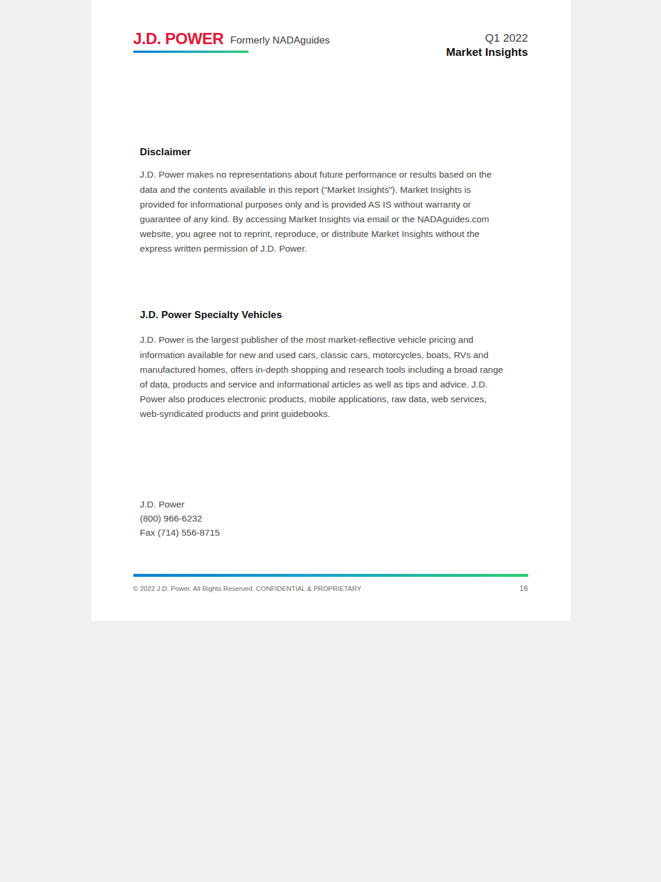J.D. POWER Formerly NADAguides
Q1 2022
Market Insights
Disclaimer
J.D. Power makes no representations about future performance or results based on the data and the contents available in this report (“Market Insights”). Market Insights is provided for informational purposes only and is provided AS IS without warranty or guarantee of any kind. By accessing Market Insights via email or the NADAguides.com website, you agree not to reprint, reproduce, or distribute Market Insights without the express written permission of J.D. Power.
J.D. Power Specialty Vehicles
J.D. Power is the largest publisher of the most market-reflective vehicle pricing and information available for new and used cars, classic cars, motorcycles, boats, RVs and manufactured homes, offers in-depth shopping and research tools including a broad range of data, products and service and informational articles as well as tips and advice. J.D. Power also produces electronic products, mobile applications, raw data, web services, web-syndicated products and print guidebooks.
J.D. Power
(800) 966-6232
Fax (714) 556-8715
© 2022 J.D. Power. All Rights Reserved. CONFIDENTIAL & PROPRIETARY 16